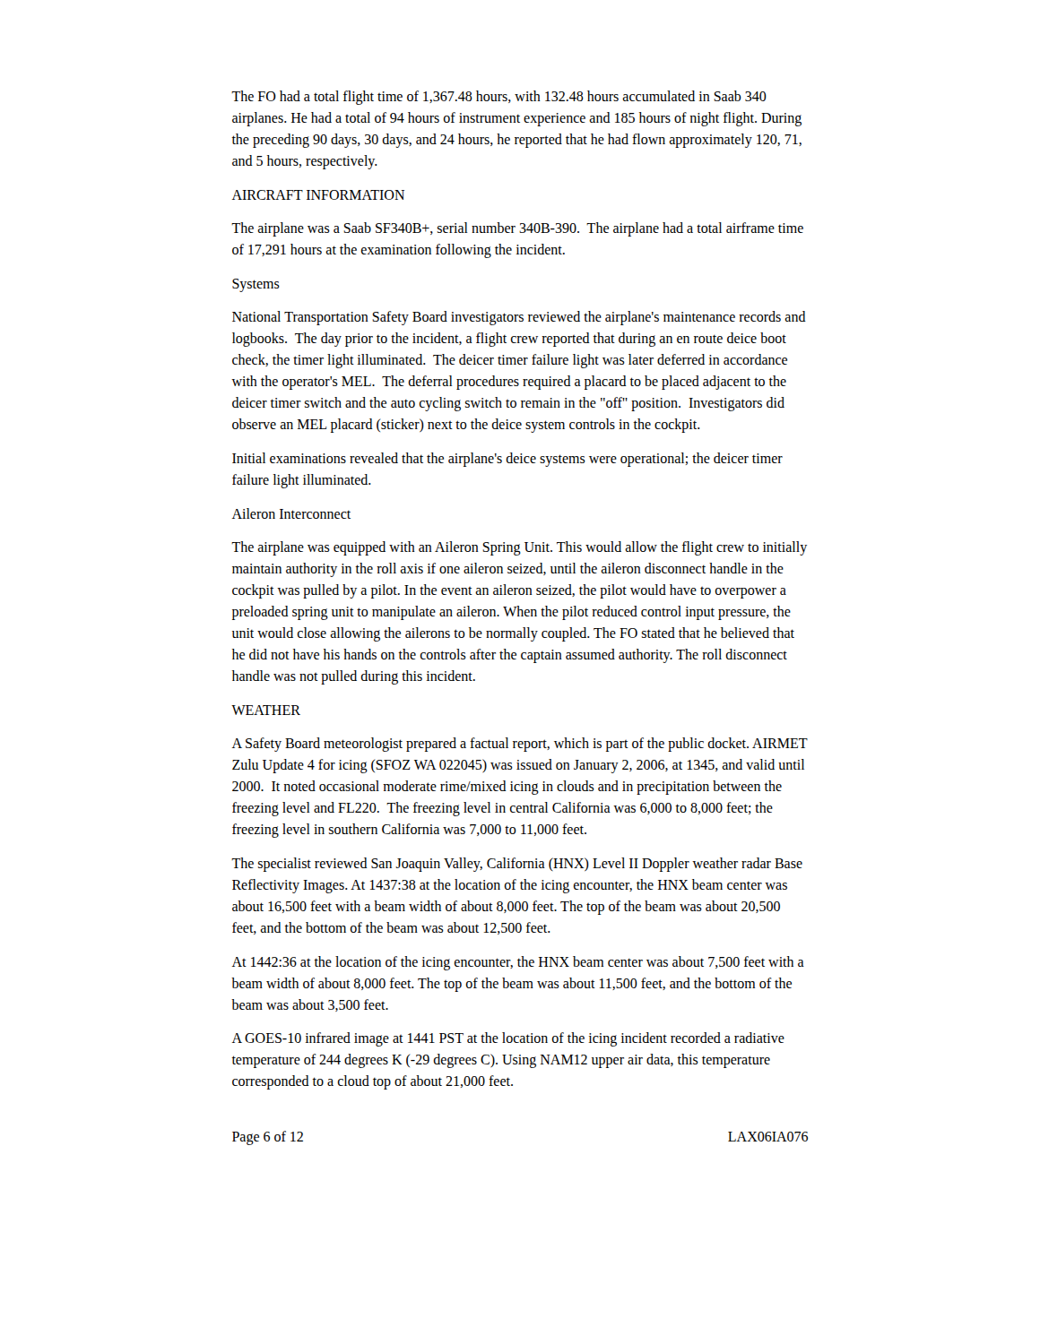The FO had a total flight time of 1,367.48 hours, with 132.48 hours accumulated in Saab 340 airplanes. He had a total of 94 hours of instrument experience and 185 hours of night flight. During the preceding 90 days, 30 days, and 24 hours, he reported that he had flown approximately 120, 71, and 5 hours, respectively.
AIRCRAFT INFORMATION
The airplane was a Saab SF340B+, serial number 340B-390. The airplane had a total airframe time of 17,291 hours at the examination following the incident.
Systems
National Transportation Safety Board investigators reviewed the airplane's maintenance records and logbooks. The day prior to the incident, a flight crew reported that during an en route deice boot check, the timer light illuminated. The deicer timer failure light was later deferred in accordance with the operator's MEL. The deferral procedures required a placard to be placed adjacent to the deicer timer switch and the auto cycling switch to remain in the "off" position. Investigators did observe an MEL placard (sticker) next to the deice system controls in the cockpit.
Initial examinations revealed that the airplane's deice systems were operational; the deicer timer failure light illuminated.
Aileron Interconnect
The airplane was equipped with an Aileron Spring Unit. This would allow the flight crew to initially maintain authority in the roll axis if one aileron seized, until the aileron disconnect handle in the cockpit was pulled by a pilot. In the event an aileron seized, the pilot would have to overpower a preloaded spring unit to manipulate an aileron. When the pilot reduced control input pressure, the unit would close allowing the ailerons to be normally coupled. The FO stated that he believed that he did not have his hands on the controls after the captain assumed authority. The roll disconnect handle was not pulled during this incident.
WEATHER
A Safety Board meteorologist prepared a factual report, which is part of the public docket. AIRMET Zulu Update 4 for icing (SFOZ WA 022045) was issued on January 2, 2006, at 1345, and valid until 2000. It noted occasional moderate rime/mixed icing in clouds and in precipitation between the freezing level and FL220. The freezing level in central California was 6,000 to 8,000 feet; the freezing level in southern California was 7,000 to 11,000 feet.
The specialist reviewed San Joaquin Valley, California (HNX) Level II Doppler weather radar Base Reflectivity Images. At 1437:38 at the location of the icing encounter, the HNX beam center was about 16,500 feet with a beam width of about 8,000 feet. The top of the beam was about 20,500 feet, and the bottom of the beam was about 12,500 feet.
At 1442:36 at the location of the icing encounter, the HNX beam center was about 7,500 feet with a beam width of about 8,000 feet. The top of the beam was about 11,500 feet, and the bottom of the beam was about 3,500 feet.
A GOES-10 infrared image at 1441 PST at the location of the icing incident recorded a radiative temperature of 244 degrees K (-29 degrees C). Using NAM12 upper air data, this temperature corresponded to a cloud top of about 21,000 feet.
Page 6 of 12 LAX06IA076